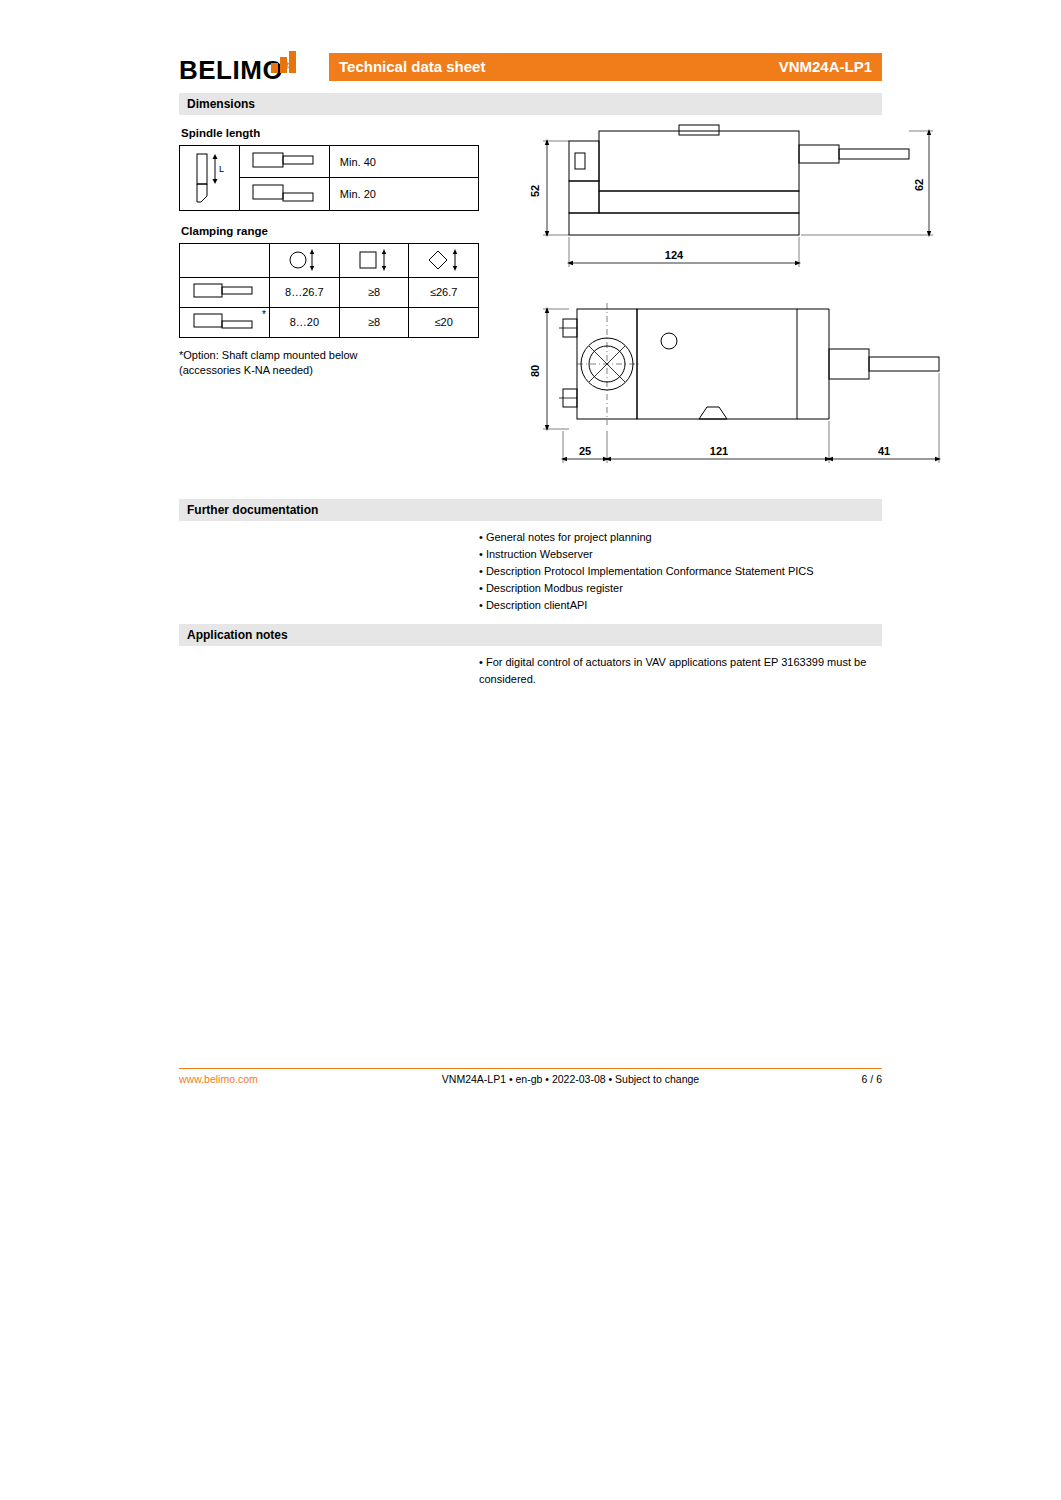BELIMO®
Technical data sheet
VNM24A-LP1
Dimensions
Spindle length
| L | | Min. 40 |
| | Min. 20 |
Clamping range
| | 8…26.7 | ≥8 | ≤26.7 |
| * | 8…20 | ≥8 | ≤20 |
*Option: Shaft clamp mounted below
(accessories K-NA needed)
52 62 124 80 25 121 41
Further documentation
• General notes for project planning
• Instruction Webserver
• Description Protocol Implementation Conformance Statement PICS
• Description Modbus register
• Description clientAPI
Application notes
• For digital control of actuators in VAV applications patent EP 3163399 must be considered.
www.belimo.com
VNM24A-LP1 • en-gb • 2022-03-08 • Subject to change
6 / 6